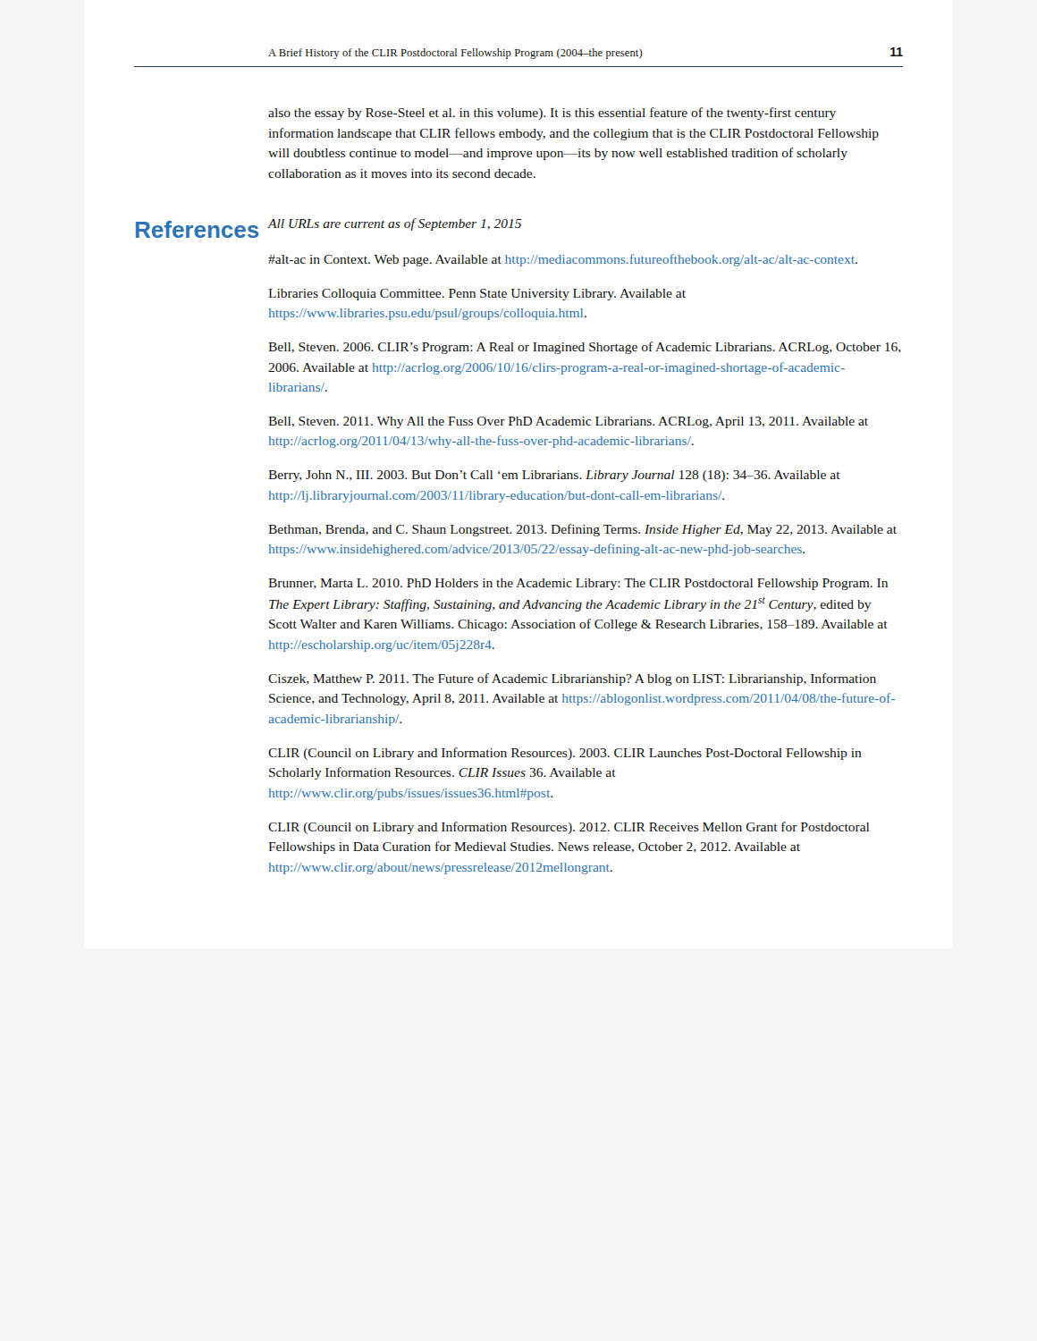A Brief History of the CLIR Postdoctoral Fellowship Program (2004–the present)
11
also the essay by Rose-Steel et al. in this volume). It is this essential feature of the twenty-first century information landscape that CLIR fellows embody, and the collegium that is the CLIR Postdoctoral Fellowship will doubtless continue to model—and improve upon—its by now well established tradition of scholarly collaboration as it moves into its second decade.
References
All URLs are current as of September 1, 2015
#alt-ac in Context. Web page. Available at http://mediacommons.futureofthebook.org/alt-ac/alt-ac-context.
Libraries Colloquia Committee. Penn State University Library. Available at https://www.libraries.psu.edu/psul/groups/colloquia.html.
Bell, Steven. 2006. CLIR’s Program: A Real or Imagined Shortage of Academic Librarians. ACRLog, October 16, 2006. Available at http://acrlog.org/2006/10/16/clirs-program-a-real-or-imagined-shortage-of-academic-librarians/.
Bell, Steven. 2011. Why All the Fuss Over PhD Academic Librarians. ACRLog, April 13, 2011. Available at http://acrlog.org/2011/04/13/why-all-the-fuss-over-phd-academic-librarians/.
Berry, John N., III. 2003. But Don’t Call ‘em Librarians. Library Journal 128 (18): 34–36. Available at http://lj.libraryjournal.com/2003/11/library-education/but-dont-call-em-librarians/.
Bethman, Brenda, and C. Shaun Longstreet. 2013. Defining Terms. Inside Higher Ed, May 22, 2013. Available at https://www.insidehighered.com/advice/2013/05/22/essay-defining-alt-ac-new-phd-job-searches.
Brunner, Marta L. 2010. PhD Holders in the Academic Library: The CLIR Postdoctoral Fellowship Program. In The Expert Library: Staffing, Sustaining, and Advancing the Academic Library in the 21st Century, edited by Scott Walter and Karen Williams. Chicago: Association of College & Research Libraries, 158–189. Available at http://escholarship.org/uc/item/05j228r4.
Ciszek, Matthew P. 2011. The Future of Academic Librarianship? A blog on LIST: Librarianship, Information Science, and Technology, April 8, 2011. Available at https://ablogonlist.wordpress.com/2011/04/08/the-future-of-academic-librarianship/.
CLIR (Council on Library and Information Resources). 2003. CLIR Launches Post-Doctoral Fellowship in Scholarly Information Resources. CLIR Issues 36. Available at http://www.clir.org/pubs/issues/issues36.html#post.
CLIR (Council on Library and Information Resources). 2012. CLIR Receives Mellon Grant for Postdoctoral Fellowships in Data Curation for Medieval Studies. News release, October 2, 2012. Available at http://www.clir.org/about/news/pressrelease/2012mellongrant.